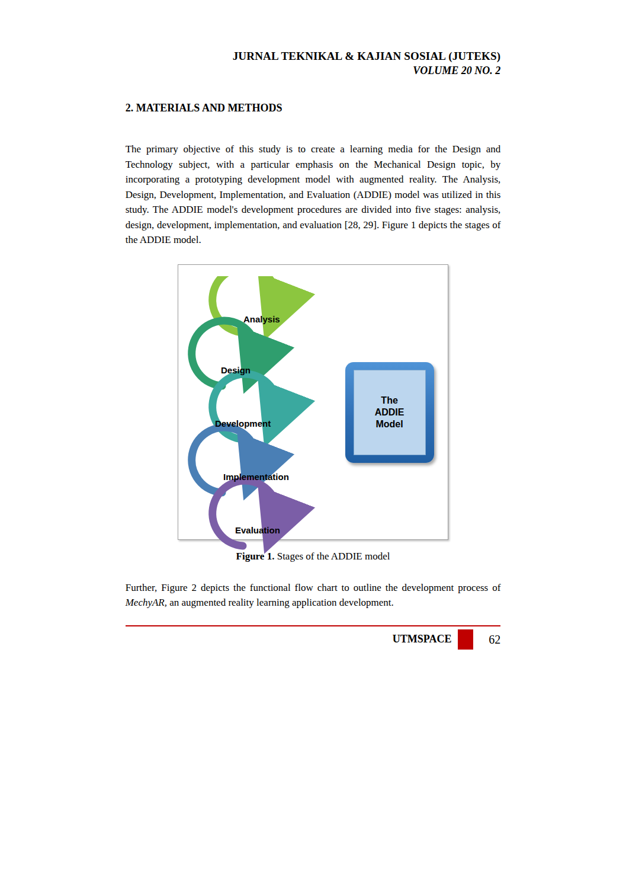JURNAL TEKNIKAL & KAJIAN SOSIAL (JUTEKS)
VOLUME 20 NO. 2
2. MATERIALS AND METHODS
The primary objective of this study is to create a learning media for the Design and Technology subject, with a particular emphasis on the Mechanical Design topic, by incorporating a prototyping development model with augmented reality. The Analysis, Design, Development, Implementation, and Evaluation (ADDIE) model was utilized in this study. The ADDIE model's development procedures are divided into five stages: analysis, design, development, implementation, and evaluation [28, 29]. Figure 1 depicts the stages of the ADDIE model.
Analysis
Design
Development
Implementation
Evaluation
The
ADDIE
Model
Figure 1. Stages of the ADDIE model
Further, Figure 2 depicts the functional flow chart to outline the development process of MechyAR, an augmented reality learning application development.
UTMSPACE
62